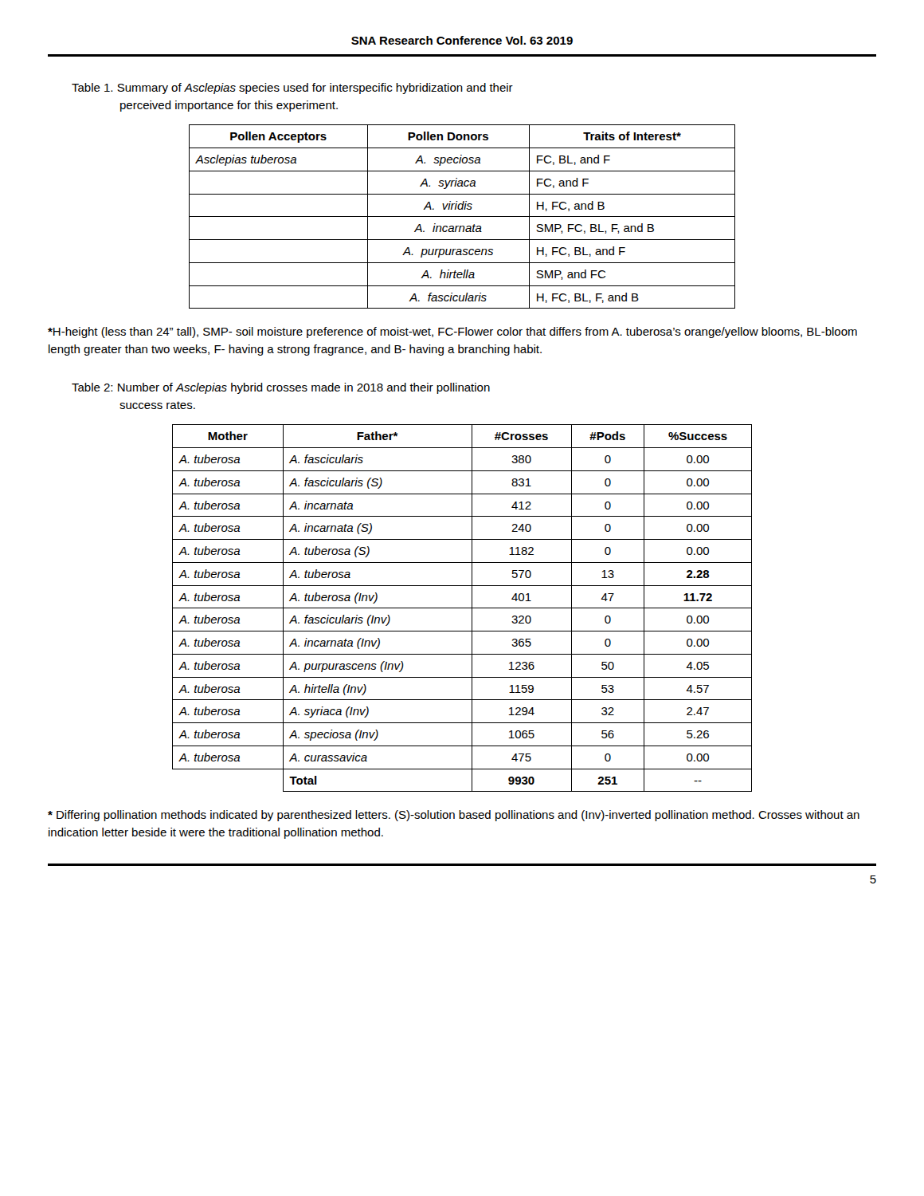SNA Research Conference Vol. 63 2019
Table 1. Summary of Asclepias species used for interspecific hybridization and their perceived importance for this experiment.
| Pollen Acceptors | Pollen Donors | Traits of Interest* |
| --- | --- | --- |
| Asclepias tuberosa | A. speciosa | FC, BL, and F |
| | A. syriaca | FC, and F |
| | A. viridis | H, FC, and B |
| | A. incarnata | SMP, FC, BL, F, and B |
| | A. purpurascens | H, FC, BL, and F |
| | A. hirtella | SMP, and FC |
| | A. fascicularis | H, FC, BL, F, and B |
*H-height (less than 24” tall), SMP- soil moisture preference of moist-wet, FC-Flower color that differs from A. tuberosa’s orange/yellow blooms, BL-bloom length greater than two weeks, F- having a strong fragrance, and B- having a branching habit.
Table 2: Number of Asclepias hybrid crosses made in 2018 and their pollination success rates.
| Mother | Father* | #Crosses | #Pods | %Success |
| --- | --- | --- | --- | --- |
| A. tuberosa | A. fascicularis | 380 | 0 | 0.00 |
| A. tuberosa | A. fascicularis (S) | 831 | 0 | 0.00 |
| A. tuberosa | A. incarnata | 412 | 0 | 0.00 |
| A. tuberosa | A. incarnata (S) | 240 | 0 | 0.00 |
| A. tuberosa | A. tuberosa (S) | 1182 | 0 | 0.00 |
| A. tuberosa | A. tuberosa | 570 | 13 | 2.28 |
| A. tuberosa | A. tuberosa (Inv) | 401 | 47 | 11.72 |
| A. tuberosa | A. fascicularis (Inv) | 320 | 0 | 0.00 |
| A. tuberosa | A. incarnata (Inv) | 365 | 0 | 0.00 |
| A. tuberosa | A. purpurascens (Inv) | 1236 | 50 | 4.05 |
| A. tuberosa | A. hirtella (Inv) | 1159 | 53 | 4.57 |
| A. tuberosa | A. syriaca (Inv) | 1294 | 32 | 2.47 |
| A. tuberosa | A. speciosa (Inv) | 1065 | 56 | 5.26 |
| A. tuberosa | A. curassavica | 475 | 0 | 0.00 |
| | Total | 9930 | 251 | -- |
* Differing pollination methods indicated by parenthesized letters. (S)-solution based pollinations and (Inv)-inverted pollination method. Crosses without an indication letter beside it were the traditional pollination method.
5